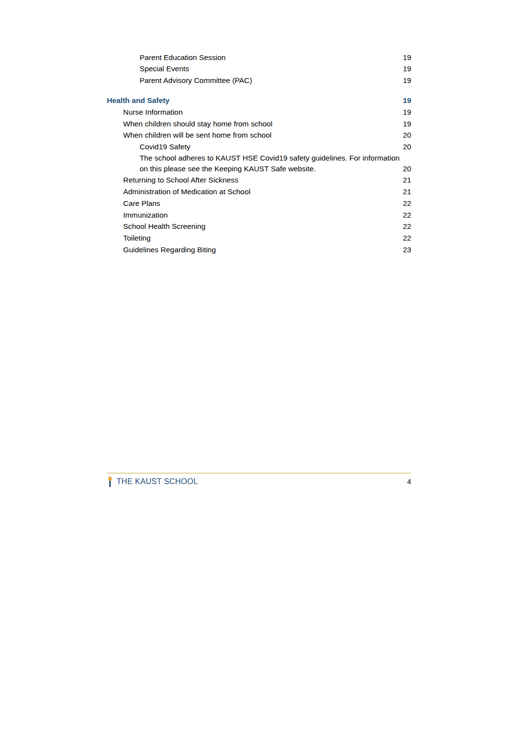Parent Education Session 19
Special Events 19
Parent Advisory Committee (PAC) 19
Health and Safety 19
Nurse Information 19
When children should stay home from school 19
When children will be sent home from school 20
Covid19 Safety 20
The school adheres to KAUST HSE Covid19 safety guidelines. For information on this please see the Keeping KAUST Safe website. 20
Returning to School After Sickness 21
Administration of Medication at School 21
Care Plans 22
Immunization 22
School Health Screening 22
Toileting 22
Guidelines Regarding Biting 23
THE KAUST SCHOOL
4